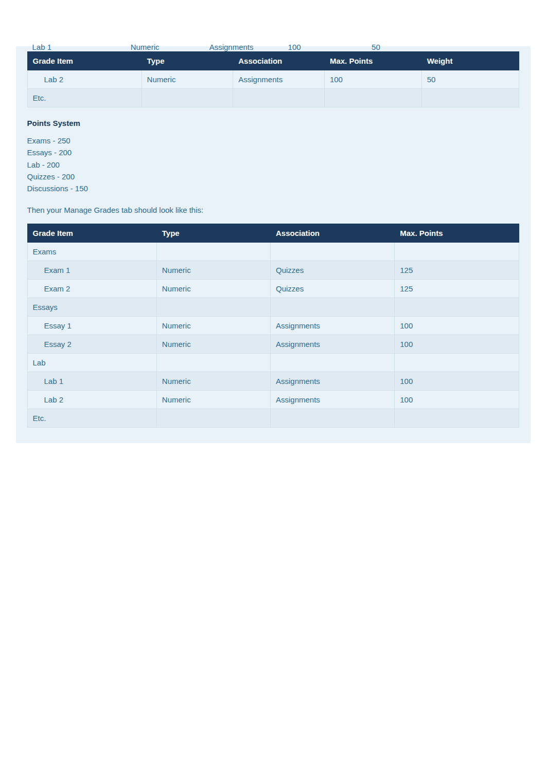Lab 1 Numeric Assignments 100 50
| Grade Item | Type | Association | Max. Points | Weight |
| --- | --- | --- | --- | --- |
| Lab 2 | Numeric | Assignments | 100 | 50 |
| Etc. | | | | |
Points System
Exams - 250
Essays - 200
Lab - 200
Quizzes - 200
Discussions - 150
Then your Manage Grades tab should look like this:
| Grade Item | Type | Association | Max. Points |
| --- | --- | --- | --- |
| Exams | | | |
| Exam 1 | Numeric | Quizzes | 125 |
| Exam 2 | Numeric | Quizzes | 125 |
| Essays | | | |
| Essay 1 | Numeric | Assignments | 100 |
| Essay 2 | Numeric | Assignments | 100 |
| Lab | | | |
| Lab 1 | Numeric | Assignments | 100 |
| Lab 2 | Numeric | Assignments | 100 |
| Etc. | | | |